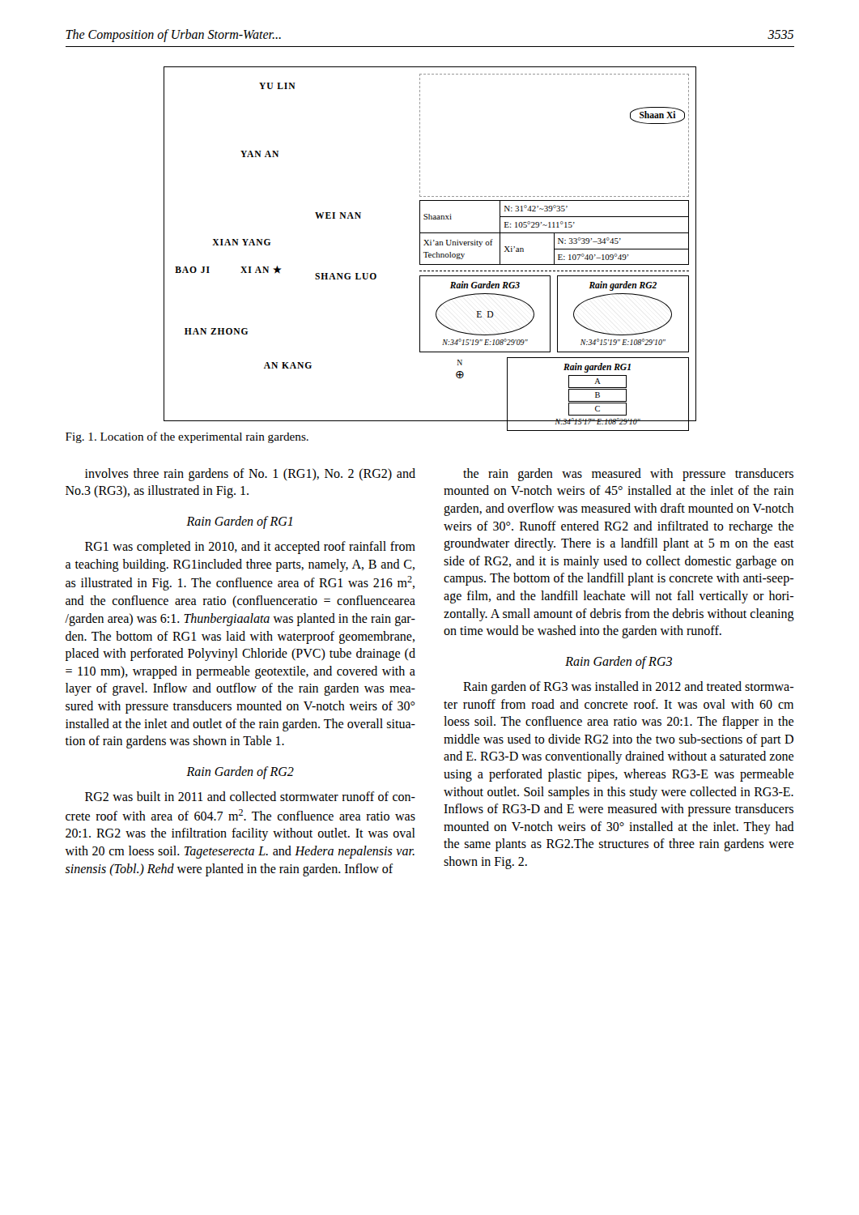The Composition of Urban Storm-Water... 3535
YU LIN YAN AN WEI NAN XIAN YANG BAO JI XI AN ★ SHANG LUO HAN ZHONG AN KANG
Shaan Xi
| Shaanxi | N: 31°42’~39°35’ |
| E: 105°29’~111°15’ |
| Xi’an University of Technology | Xi’an | N: 33°39’–34°45’ |
| E: 107°40’–109°49’ |
Rain Garden RG3
ED
N:34°15'19" E:108°29'09"
Rain garden RG2
N:34°15'19" E:108°29'10"
N
⊕
Rain garden RG1
A
B
C
N:34°15'17" E:108°29'10"
Fig. 1. Location of the experimental rain gardens.
involves three rain gardens of No. 1 (RG1), No. 2 (RG2) and No.3 (RG3), as illustrated in Fig. 1.
Rain Garden of RG1
RG1 was completed in 2010, and it accepted roof rainfall from a teaching building. RG1included three parts, namely, A, B and C, as illustrated in Fig. 1. The confluence area of RG1 was 216 m2, and the confluence area ratio (confluenceratio = confluencearea /garden area) was 6:1. Thunbergiaalata was planted in the rain garden. The bottom of RG1 was laid with waterproof geomembrane, placed with perforated Polyvinyl Chloride (PVC) tube drainage (d = 110 mm), wrapped in permeable geotextile, and covered with a layer of gravel. Inflow and outflow of the rain garden was measured with pressure transducers mounted on V-notch weirs of 30° installed at the inlet and outlet of the rain garden. The overall situation of rain gardens was shown in Table 1.
Rain Garden of RG2
RG2 was built in 2011 and collected stormwater runoff of concrete roof with area of 604.7 m2. The confluence area ratio was 20:1. RG2 was the infiltration facility without outlet. It was oval with 20 cm loess soil. Tageteserecta L. and Hedera nepalensis var. sinensis (Tobl.) Rehd were planted in the rain garden. Inflow of
the rain garden was measured with pressure transducers mounted on V-notch weirs of 45° installed at the inlet of the rain garden, and overflow was measured with draft mounted on V-notch weirs of 30°. Runoff entered RG2 and infiltrated to recharge the groundwater directly. There is a landfill plant at 5 m on the east side of RG2, and it is mainly used to collect domestic garbage on campus. The bottom of the landfill plant is concrete with anti-seepage film, and the landfill leachate will not fall vertically or horizontally. A small amount of debris from the debris without cleaning on time would be washed into the garden with runoff.
Rain Garden of RG3
Rain garden of RG3 was installed in 2012 and treated stormwater runoff from road and concrete roof. It was oval with 60 cm loess soil. The confluence area ratio was 20:1. The flapper in the middle was used to divide RG2 into the two sub-sections of part D and E. RG3-D was conventionally drained without a saturated zone using a perforated plastic pipes, whereas RG3-E was permeable without outlet. Soil samples in this study were collected in RG3-E. Inflows of RG3-D and E were measured with pressure transducers mounted on V-notch weirs of 30° installed at the inlet. They had the same plants as RG2.The structures of three rain gardens were shown in Fig. 2.